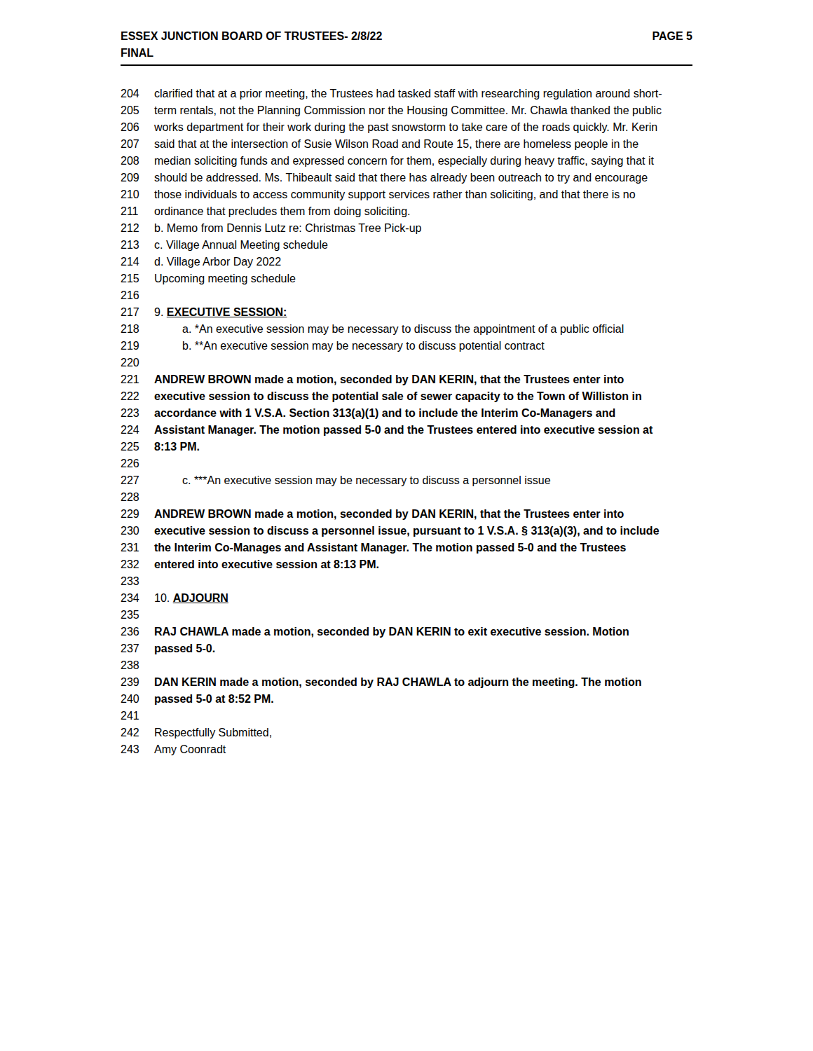ESSEX JUNCTION BOARD OF TRUSTEES- 2/8/22
FINAL
PAGE 5
clarified that at a prior meeting, the Trustees had tasked staff with researching regulation around short-
term rentals, not the Planning Commission nor the Housing Committee. Mr. Chawla thanked the public
works department for their work during the past snowstorm to take care of the roads quickly. Mr. Kerin
said that at the intersection of Susie Wilson Road and Route 15, there are homeless people in the
median soliciting funds and expressed concern for them, especially during heavy traffic, saying that it
should be addressed. Ms. Thibeault said that there has already been outreach to try and encourage
those individuals to access community support services rather than soliciting, and that there is no
ordinance that precludes them from doing soliciting.
b. Memo from Dennis Lutz re: Christmas Tree Pick-up
c. Village Annual Meeting schedule
d. Village Arbor Day 2022
Upcoming meeting schedule
9. EXECUTIVE SESSION:
a. *An executive session may be necessary to discuss the appointment of a public official
b. **An executive session may be necessary to discuss potential contract
ANDREW BROWN made a motion, seconded by DAN KERIN, that the Trustees enter into
executive session to discuss the potential sale of sewer capacity to the Town of Williston in
accordance with 1 V.S.A. Section 313(a)(1) and to include the Interim Co-Managers and
Assistant Manager. The motion passed 5-0 and the Trustees entered into executive session at
8:13 PM.
c. ***An executive session may be necessary to discuss a personnel issue
ANDREW BROWN made a motion, seconded by DAN KERIN, that the Trustees enter into
executive session to discuss a personnel issue, pursuant to 1 V.S.A. § 313(a)(3), and to include
the Interim Co-Manages and Assistant Manager. The motion passed 5-0 and the Trustees
entered into executive session at 8:13 PM.
10. ADJOURN
RAJ CHAWLA made a motion, seconded by DAN KERIN to exit executive session. Motion
passed 5-0.
DAN KERIN made a motion, seconded by RAJ CHAWLA to adjourn the meeting. The motion
passed 5-0 at 8:52 PM.
Respectfully Submitted,
Amy Coonradt